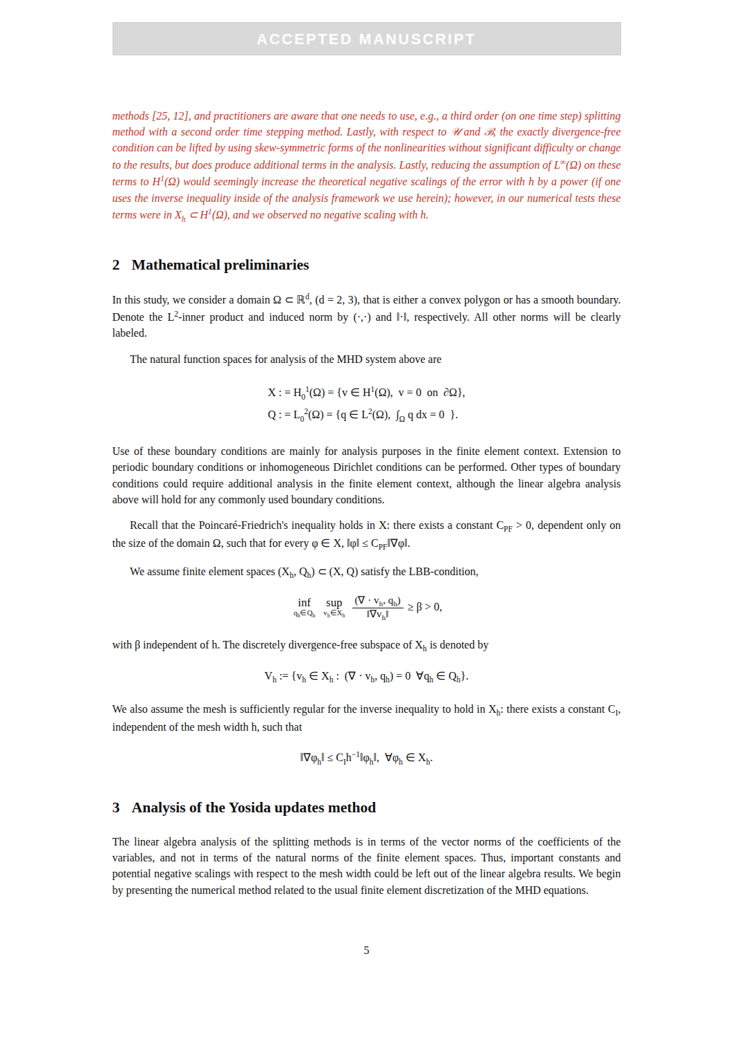ACCEPTED MANUSCRIPT
methods [25, 12], and practitioners are aware that one needs to use, e.g., a third order (on one time step) splitting method with a second order time stepping method. Lastly, with respect to 𝒰 and ℬ, the exactly divergence-free condition can be lifted by using skew-symmetric forms of the nonlinearities without significant difficulty or change to the results, but does produce additional terms in the analysis. Lastly, reducing the assumption of L∞(Ω) on these terms to H1(Ω) would seemingly increase the theoretical negative scalings of the error with h by a power (if one uses the inverse inequality inside of the analysis framework we use herein); however, in our numerical tests these terms were in Xh ⊂ H1(Ω), and we observed no negative scaling with h.
2 Mathematical preliminaries
In this study, we consider a domain Ω ⊂ ℝd, (d = 2, 3), that is either a convex polygon or has a smooth boundary. Denote the L2-inner product and induced norm by (·,·) and ‖·‖, respectively. All other norms will be clearly labeled.
The natural function spaces for analysis of the MHD system above are
X : = H01(Ω) = {v ∈ H1(Ω), v = 0 on ∂Ω},
Q : = L02(Ω) = {q ∈ L2(Ω), ∫Ω q dx = 0 }.
Use of these boundary conditions are mainly for analysis purposes in the finite element context. Extension to periodic boundary conditions or inhomogeneous Dirichlet conditions can be performed. Other types of boundary conditions could require additional analysis in the finite element context, although the linear algebra analysis above will hold for any commonly used boundary conditions.
Recall that the Poincaré-Friedrich's inequality holds in X: there exists a constant CPF > 0, dependent only on the size of the domain Ω, such that for every φ ∈ X, ‖φ‖ ≤ CPF‖∇φ‖.
We assume finite element spaces (Xh, Qh) ⊂ (X, Q) satisfy the LBB-condition,
inf qh∈Qh sup vh∈Xh (∇ · vh, qh) ‖∇vh‖ ≥ β > 0,
with β independent of h. The discretely divergence-free subspace of Xh is denoted by
Vh := {vh ∈ Xh : (∇ · vh, qh) = 0 ∀qh ∈ Qh}.
We also assume the mesh is sufficiently regular for the inverse inequality to hold in Xh: there exists a constant CI, independent of the mesh width h, such that
‖∇φh‖ ≤ CIh−1‖φh‖, ∀φh ∈ Xh.
3 Analysis of the Yosida updates method
The linear algebra analysis of the splitting methods is in terms of the vector norms of the coefficients of the variables, and not in terms of the natural norms of the finite element spaces. Thus, important constants and potential negative scalings with respect to the mesh width could be left out of the linear algebra results. We begin by presenting the numerical method related to the usual finite element discretization of the MHD equations.
5